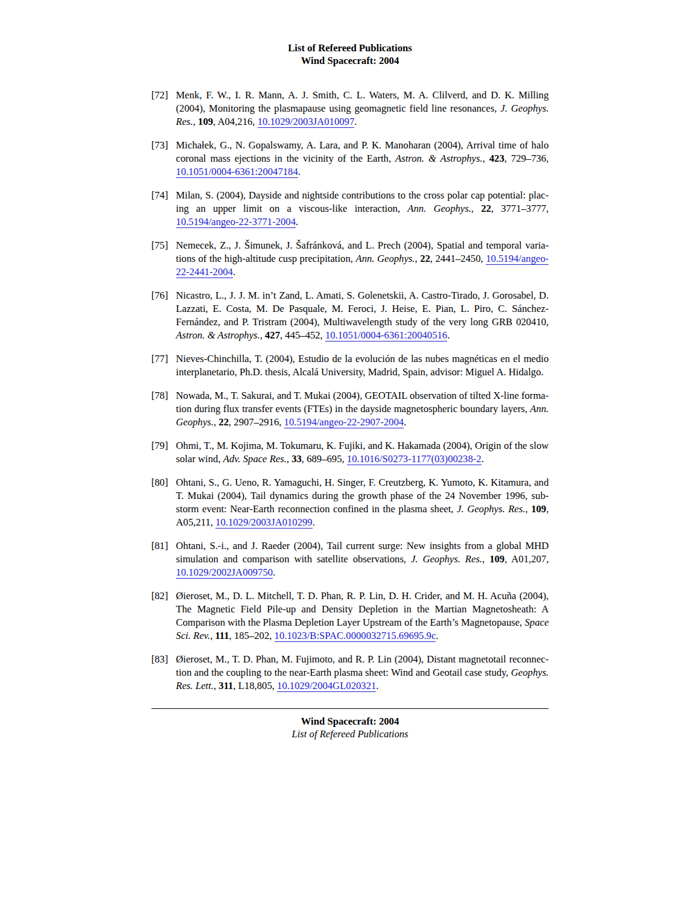List of Refereed Publications Wind Spacecraft: 2004
[72] Menk, F. W., I. R. Mann, A. J. Smith, C. L. Waters, M. A. Clilverd, and D. K. Milling (2004), Monitoring the plasmapause using geomagnetic field line resonances, J. Geophys. Res., 109, A04,216, 10.1029/2003JA010097.
[73] Michałek, G., N. Gopalswamy, A. Lara, and P. K. Manoharan (2004), Arrival time of halo coronal mass ejections in the vicinity of the Earth, Astron. & Astrophys., 423, 729–736, 10.1051/0004-6361:20047184.
[74] Milan, S. (2004), Dayside and nightside contributions to the cross polar cap potential: placing an upper limit on a viscous-like interaction, Ann. Geophys., 22, 3771–3777, 10.5194/angeo-22-3771-2004.
[75] Nemecek, Z., J. Šimunek, J. Šafránková, and L. Prech (2004), Spatial and temporal variations of the high-altitude cusp precipitation, Ann. Geophys., 22, 2441–2450, 10.5194/angeo-22-2441-2004.
[76] Nicastro, L., J. J. M. in’t Zand, L. Amati, S. Golenetskii, A. Castro-Tirado, J. Gorosabel, D. Lazzati, E. Costa, M. De Pasquale, M. Feroci, J. Heise, E. Pian, L. Piro, C. Sánchez-Fernández, and P. Tristram (2004), Multiwavelength study of the very long GRB 020410, Astron. & Astrophys., 427, 445–452, 10.1051/0004-6361:20040516.
[77] Nieves-Chinchilla, T. (2004), Estudio de la evolución de las nubes magnéticas en el medio interplanetario, Ph.D. thesis, Alcalá University, Madrid, Spain, advisor: Miguel A. Hidalgo.
[78] Nowada, M., T. Sakurai, and T. Mukai (2004), GEOTAIL observation of tilted X-line formation during flux transfer events (FTEs) in the dayside magnetospheric boundary layers, Ann. Geophys., 22, 2907–2916, 10.5194/angeo-22-2907-2004.
[79] Ohmi, T., M. Kojima, M. Tokumaru, K. Fujiki, and K. Hakamada (2004), Origin of the slow solar wind, Adv. Space Res., 33, 689–695, 10.1016/S0273-1177(03)00238-2.
[80] Ohtani, S., G. Ueno, R. Yamaguchi, H. Singer, F. Creutzberg, K. Yumoto, K. Kitamura, and T. Mukai (2004), Tail dynamics during the growth phase of the 24 November 1996, substorm event: Near-Earth reconnection confined in the plasma sheet, J. Geophys. Res., 109, A05,211, 10.1029/2003JA010299.
[81] Ohtani, S.-i., and J. Raeder (2004), Tail current surge: New insights from a global MHD simulation and comparison with satellite observations, J. Geophys. Res., 109, A01,207, 10.1029/2002JA009750.
[82] Øieroset, M., D. L. Mitchell, T. D. Phan, R. P. Lin, D. H. Crider, and M. H. Acuña (2004), The Magnetic Field Pile-up and Density Depletion in the Martian Magnetosheath: A Comparison with the Plasma Depletion Layer Upstream of the Earth’s Magnetopause, Space Sci. Rev., 111, 185–202, 10.1023/B:SPAC.0000032715.69695.9c.
[83] Øieroset, M., T. D. Phan, M. Fujimoto, and R. P. Lin (2004), Distant magnetotail reconnection and the coupling to the near-Earth plasma sheet: Wind and Geotail case study, Geophys. Res. Lett., 311, L18,805, 10.1029/2004GL020321.
Wind Spacecraft: 2004 List of Refereed Publications